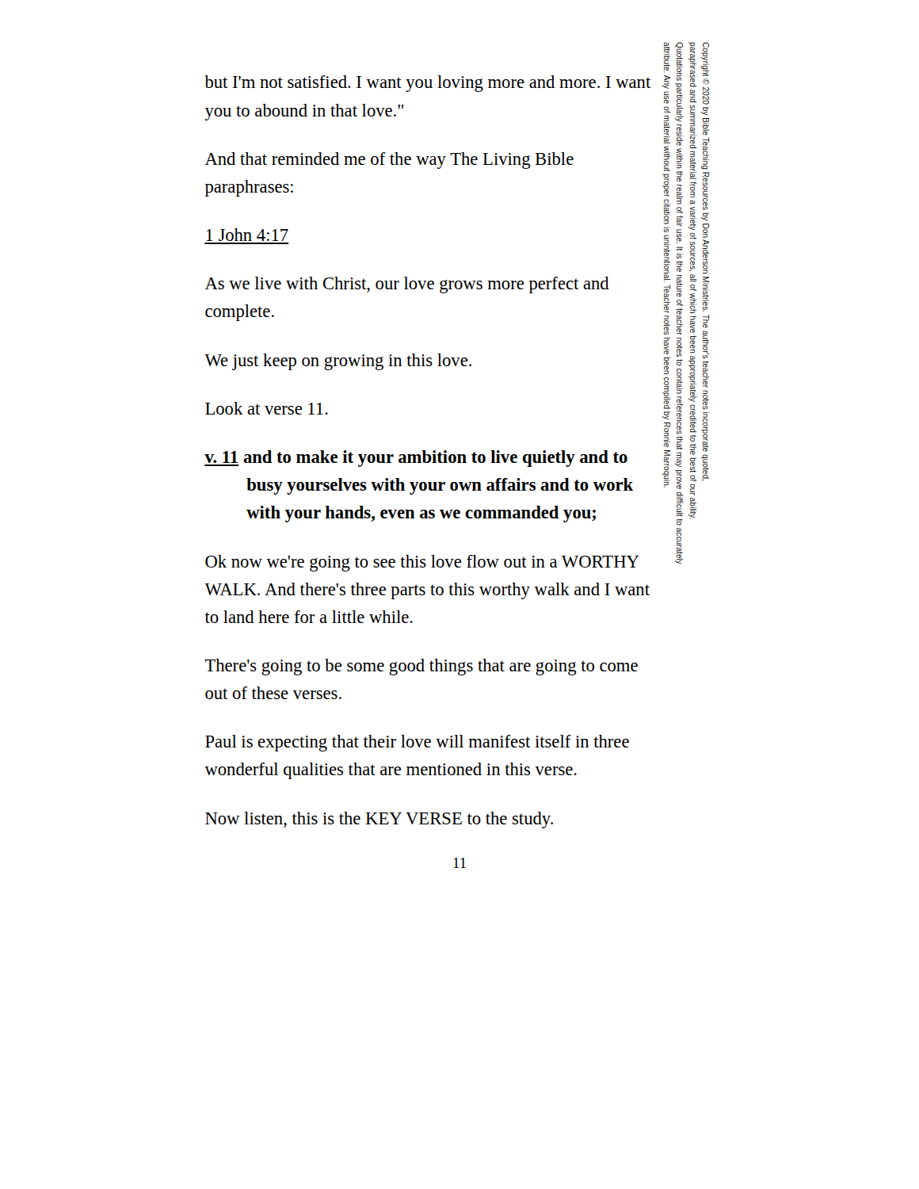attribute. Any use of material without proper citation is unintentional. Teacher notes have been compiled by Ronnie Marroquin.
Quotations particularly reside within the realm of fair use. It is the nature of teacher notes to contain references that may prove difficult to accurately
paraphrased and summarized material from a variety of sources, all of which have been appropriately credited to the best of our ability.
Copyright © 2020 by Bible Teaching Resources by Don Anderson Ministries. The author's teacher notes incorporate quoted,
but I'm not satisfied. I want you loving more and more. I want you to abound in that love."
And that reminded me of the way The Living Bible paraphrases:
1 John 4:17
As we live with Christ, our love grows more perfect and complete.
We just keep on growing in this love.
Look at verse 11.
v. 11 and to make it your ambition to live quietly and to busy yourselves with your own affairs and to work with your hands, even as we commanded you;
Ok now we're going to see this love flow out in a WORTHY WALK. And there's three parts to this worthy walk and I want to land here for a little while.
There's going to be some good things that are going to come out of these verses.
Paul is expecting that their love will manifest itself in three wonderful qualities that are mentioned in this verse.
Now listen, this is the KEY VERSE to the study.
11